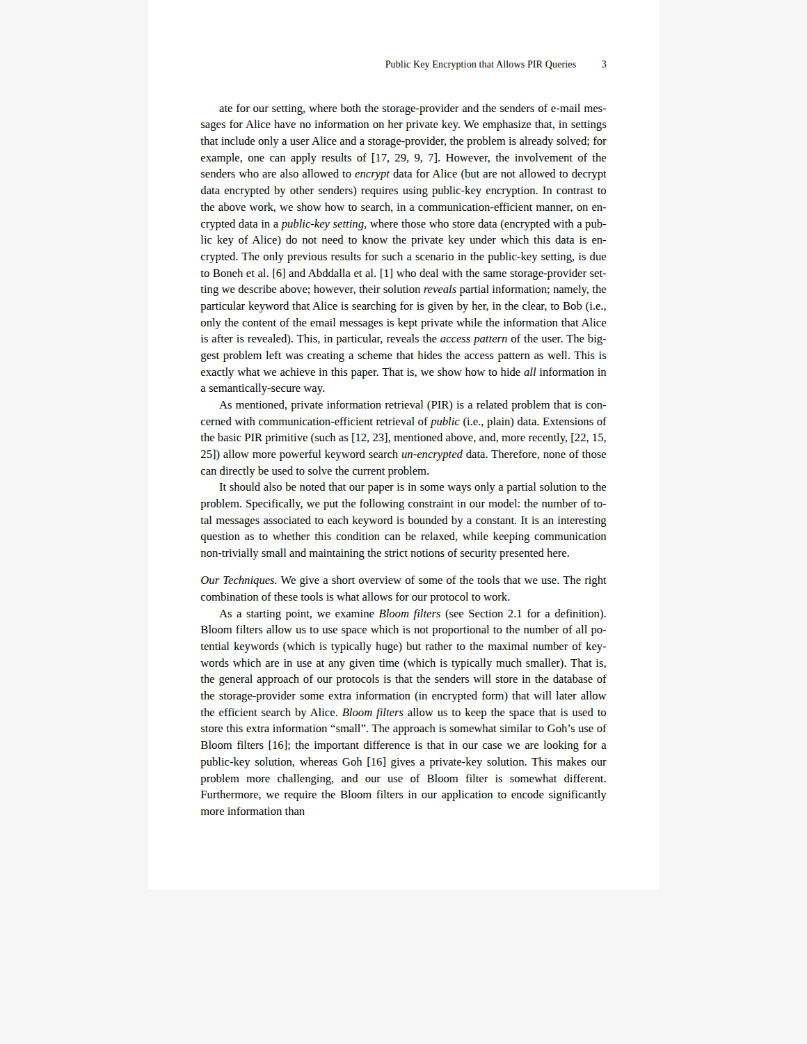Public Key Encryption that Allows PIR Queries 3
ate for our setting, where both the storage-provider and the senders of e-mail messages for Alice have no information on her private key. We emphasize that, in settings that include only a user Alice and a storage-provider, the problem is already solved; for example, one can apply results of [17, 29, 9, 7]. However, the involvement of the senders who are also allowed to encrypt data for Alice (but are not allowed to decrypt data encrypted by other senders) requires using public-key encryption. In contrast to the above work, we show how to search, in a communication-efficient manner, on encrypted data in a public-key setting, where those who store data (encrypted with a public key of Alice) do not need to know the private key under which this data is encrypted. The only previous results for such a scenario in the public-key setting, is due to Boneh et al. [6] and Abddalla et al. [1] who deal with the same storage-provider setting we describe above; however, their solution reveals partial information; namely, the particular keyword that Alice is searching for is given by her, in the clear, to Bob (i.e., only the content of the email messages is kept private while the information that Alice is after is revealed). This, in particular, reveals the access pattern of the user. The biggest problem left was creating a scheme that hides the access pattern as well. This is exactly what we achieve in this paper. That is, we show how to hide all information in a semantically-secure way.
As mentioned, private information retrieval (PIR) is a related problem that is concerned with communication-efficient retrieval of public (i.e., plain) data. Extensions of the basic PIR primitive (such as [12, 23], mentioned above, and, more recently, [22, 15, 25]) allow more powerful keyword search un-encrypted data. Therefore, none of those can directly be used to solve the current problem.
It should also be noted that our paper is in some ways only a partial solution to the problem. Specifically, we put the following constraint in our model: the number of total messages associated to each keyword is bounded by a constant. It is an interesting question as to whether this condition can be relaxed, while keeping communication non-trivially small and maintaining the strict notions of security presented here.
Our Techniques. We give a short overview of some of the tools that we use. The right combination of these tools is what allows for our protocol to work.
As a starting point, we examine Bloom filters (see Section 2.1 for a definition). Bloom filters allow us to use space which is not proportional to the number of all potential keywords (which is typically huge) but rather to the maximal number of keywords which are in use at any given time (which is typically much smaller). That is, the general approach of our protocols is that the senders will store in the database of the storage-provider some extra information (in encrypted form) that will later allow the efficient search by Alice. Bloom filters allow us to keep the space that is used to store this extra information “small”. The approach is somewhat similar to Goh’s use of Bloom filters [16]; the important difference is that in our case we are looking for a public-key solution, whereas Goh [16] gives a private-key solution. This makes our problem more challenging, and our use of Bloom filter is somewhat different. Furthermore, we require the Bloom filters in our application to encode significantly more information than